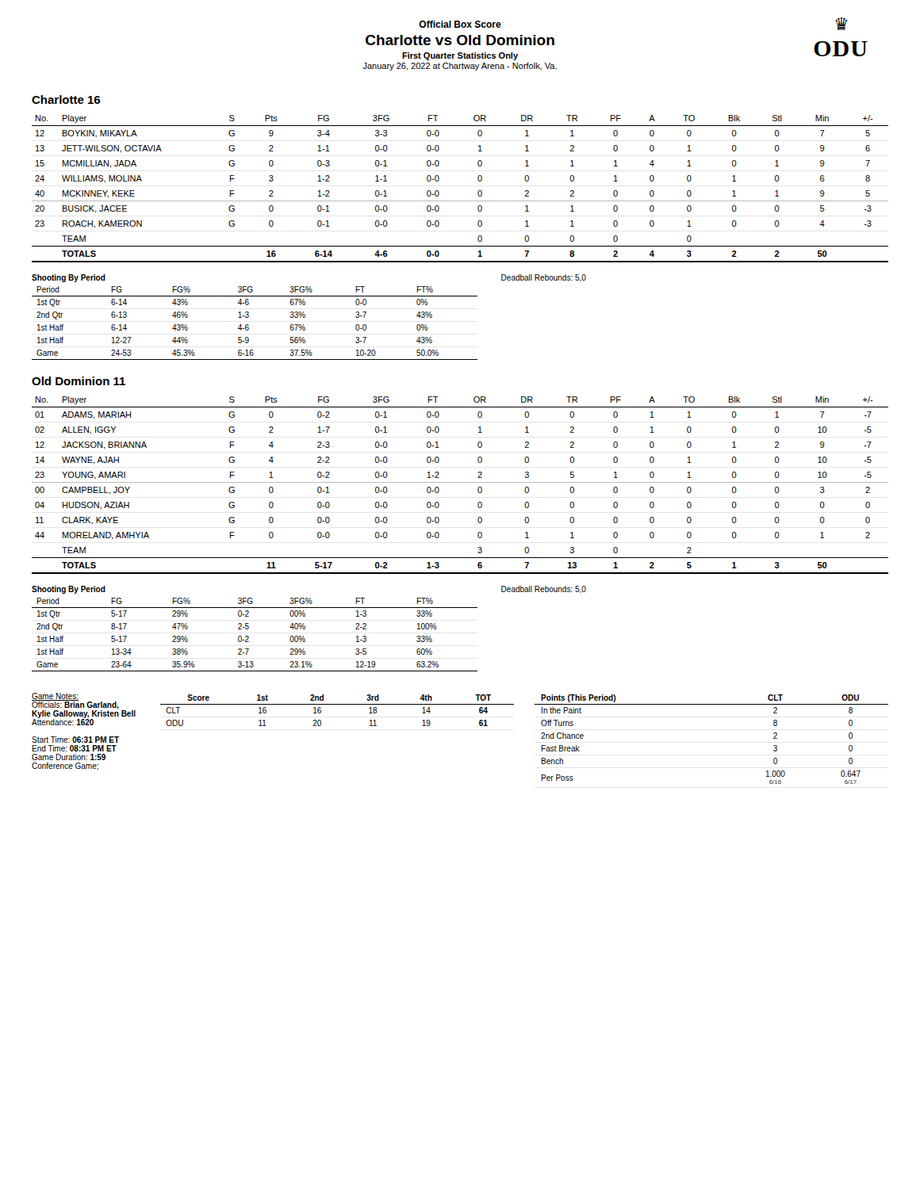♛
ODU
Official Box Score
Charlotte vs Old Dominion
First Quarter Statistics Only
January 26, 2022 at Chartway Arena - Norfolk, Va.
Charlotte 16
| No. | Player | S | Pts | FG | 3FG | FT | OR | DR | TR | PF | A | TO | Blk | Stl | Min | +/- |
| --- | --- | --- | --- | --- | --- | --- | --- | --- | --- | --- | --- | --- | --- | --- | --- | --- |
| 12 | BOYKIN, MIKAYLA | G | 9 | 3-4 | 3-3 | 0-0 | 0 | 1 | 1 | 0 | 0 | 0 | 0 | 0 | 7 | 5 |
| 13 | JETT-WILSON, OCTAVIA | G | 2 | 1-1 | 0-0 | 0-0 | 1 | 1 | 2 | 0 | 0 | 1 | 0 | 0 | 9 | 6 |
| 15 | MCMILLIAN, JADA | G | 0 | 0-3 | 0-1 | 0-0 | 0 | 1 | 1 | 1 | 4 | 1 | 0 | 1 | 9 | 7 |
| 24 | WILLIAMS, MOLINA | F | 3 | 1-2 | 1-1 | 0-0 | 0 | 0 | 0 | 1 | 0 | 0 | 1 | 0 | 6 | 8 |
| 40 | MCKINNEY, KEKE | F | 2 | 1-2 | 0-1 | 0-0 | 0 | 2 | 2 | 0 | 0 | 0 | 1 | 1 | 9 | 5 |
| 20 | BUSICK, JACEE | G | 0 | 0-1 | 0-0 | 0-0 | 0 | 1 | 1 | 0 | 0 | 0 | 0 | 0 | 5 | -3 |
| 23 | ROACH, KAMERON | G | 0 | 0-1 | 0-0 | 0-0 | 0 | 1 | 1 | 0 | 0 | 1 | 0 | 0 | 4 | -3 |
| | TEAM | | | | | | 0 | 0 | 0 | 0 | | 0 | | | | |
| | TOTALS | | 16 | 6-14 | 4-6 | 0-0 | 1 | 7 | 8 | 2 | 4 | 3 | 2 | 2 | 50 | |
Shooting By Period
| Period | FG | FG% | 3FG | 3FG% | FT | FT% |
| --- | --- | --- | --- | --- | --- | --- |
| 1st Qtr | 6-14 | 43% | 4-6 | 67% | 0-0 | 0% |
| 2nd Qtr | 6-13 | 46% | 1-3 | 33% | 3-7 | 43% |
| 1st Half | 6-14 | 43% | 4-6 | 67% | 0-0 | 0% |
| 1st Half | 12-27 | 44% | 5-9 | 56% | 3-7 | 43% |
| Game | 24-53 | 45.3% | 6-16 | 37.5% | 10-20 | 50.0% |
Deadball Rebounds: 5,0
Old Dominion 11
| No. | Player | S | Pts | FG | 3FG | FT | OR | DR | TR | PF | A | TO | Blk | Stl | Min | +/- |
| --- | --- | --- | --- | --- | --- | --- | --- | --- | --- | --- | --- | --- | --- | --- | --- | --- |
| 01 | ADAMS, MARIAH | G | 0 | 0-2 | 0-1 | 0-0 | 0 | 0 | 0 | 0 | 1 | 1 | 0 | 1 | 7 | -7 |
| 02 | ALLEN, IGGY | G | 2 | 1-7 | 0-1 | 0-0 | 1 | 1 | 2 | 0 | 1 | 0 | 0 | 0 | 10 | -5 |
| 12 | JACKSON, BRIANNA | F | 4 | 2-3 | 0-0 | 0-1 | 0 | 2 | 2 | 0 | 0 | 0 | 1 | 2 | 9 | -7 |
| 14 | WAYNE, AJAH | G | 4 | 2-2 | 0-0 | 0-0 | 0 | 0 | 0 | 0 | 0 | 1 | 0 | 0 | 10 | -5 |
| 23 | YOUNG, AMARI | F | 1 | 0-2 | 0-0 | 1-2 | 2 | 3 | 5 | 1 | 0 | 1 | 0 | 0 | 10 | -5 |
| 00 | CAMPBELL, JOY | G | 0 | 0-1 | 0-0 | 0-0 | 0 | 0 | 0 | 0 | 0 | 0 | 0 | 0 | 3 | 2 |
| 04 | HUDSON, AZIAH | G | 0 | 0-0 | 0-0 | 0-0 | 0 | 0 | 0 | 0 | 0 | 0 | 0 | 0 | 0 | 0 |
| 11 | CLARK, KAYE | G | 0 | 0-0 | 0-0 | 0-0 | 0 | 0 | 0 | 0 | 0 | 0 | 0 | 0 | 0 | 0 |
| 44 | MORELAND, AMHYIA | F | 0 | 0-0 | 0-0 | 0-0 | 0 | 1 | 1 | 0 | 0 | 0 | 0 | 0 | 1 | 2 |
| | TEAM | | | | | | 3 | 0 | 3 | 0 | | 2 | | | | |
| | TOTALS | | 11 | 5-17 | 0-2 | 1-3 | 6 | 7 | 13 | 1 | 2 | 5 | 1 | 3 | 50 | |
Shooting By Period
| Period | FG | FG% | 3FG | 3FG% | FT | FT% |
| --- | --- | --- | --- | --- | --- | --- |
| 1st Qtr | 5-17 | 29% | 0-2 | 00% | 1-3 | 33% |
| 2nd Qtr | 8-17 | 47% | 2-5 | 40% | 2-2 | 100% |
| 1st Half | 5-17 | 29% | 0-2 | 00% | 1-3 | 33% |
| 1st Half | 13-34 | 38% | 2-7 | 29% | 3-5 | 60% |
| Game | 23-64 | 35.9% | 3-13 | 23.1% | 12-19 | 63.2% |
Deadball Rebounds: 5,0
Game Notes:
Officials: Brian Garland, Kylie Galloway, Kristen Bell
Attendance: 1620
Start Time: 06:31 PM ET
End Time: 08:31 PM ET
Game Duration: 1:59
Conference Game;
| Score | 1st | 2nd | 3rd | 4th | TOT |
| --- | --- | --- | --- | --- | --- |
| CLT | 16 | 16 | 18 | 14 | 64 |
| ODU | 11 | 20 | 11 | 19 | 61 |
| Points (This Period) | CLT | ODU |
| --- | --- | --- |
| In the Paint | 2 | 8 |
| Off Turns | 8 | 0 |
| 2nd Chance | 2 | 0 |
| Fast Break | 3 | 0 |
| Bench | 0 | 0 |
| Per Poss | 1.000 6/16 | 0.647 6/17 |